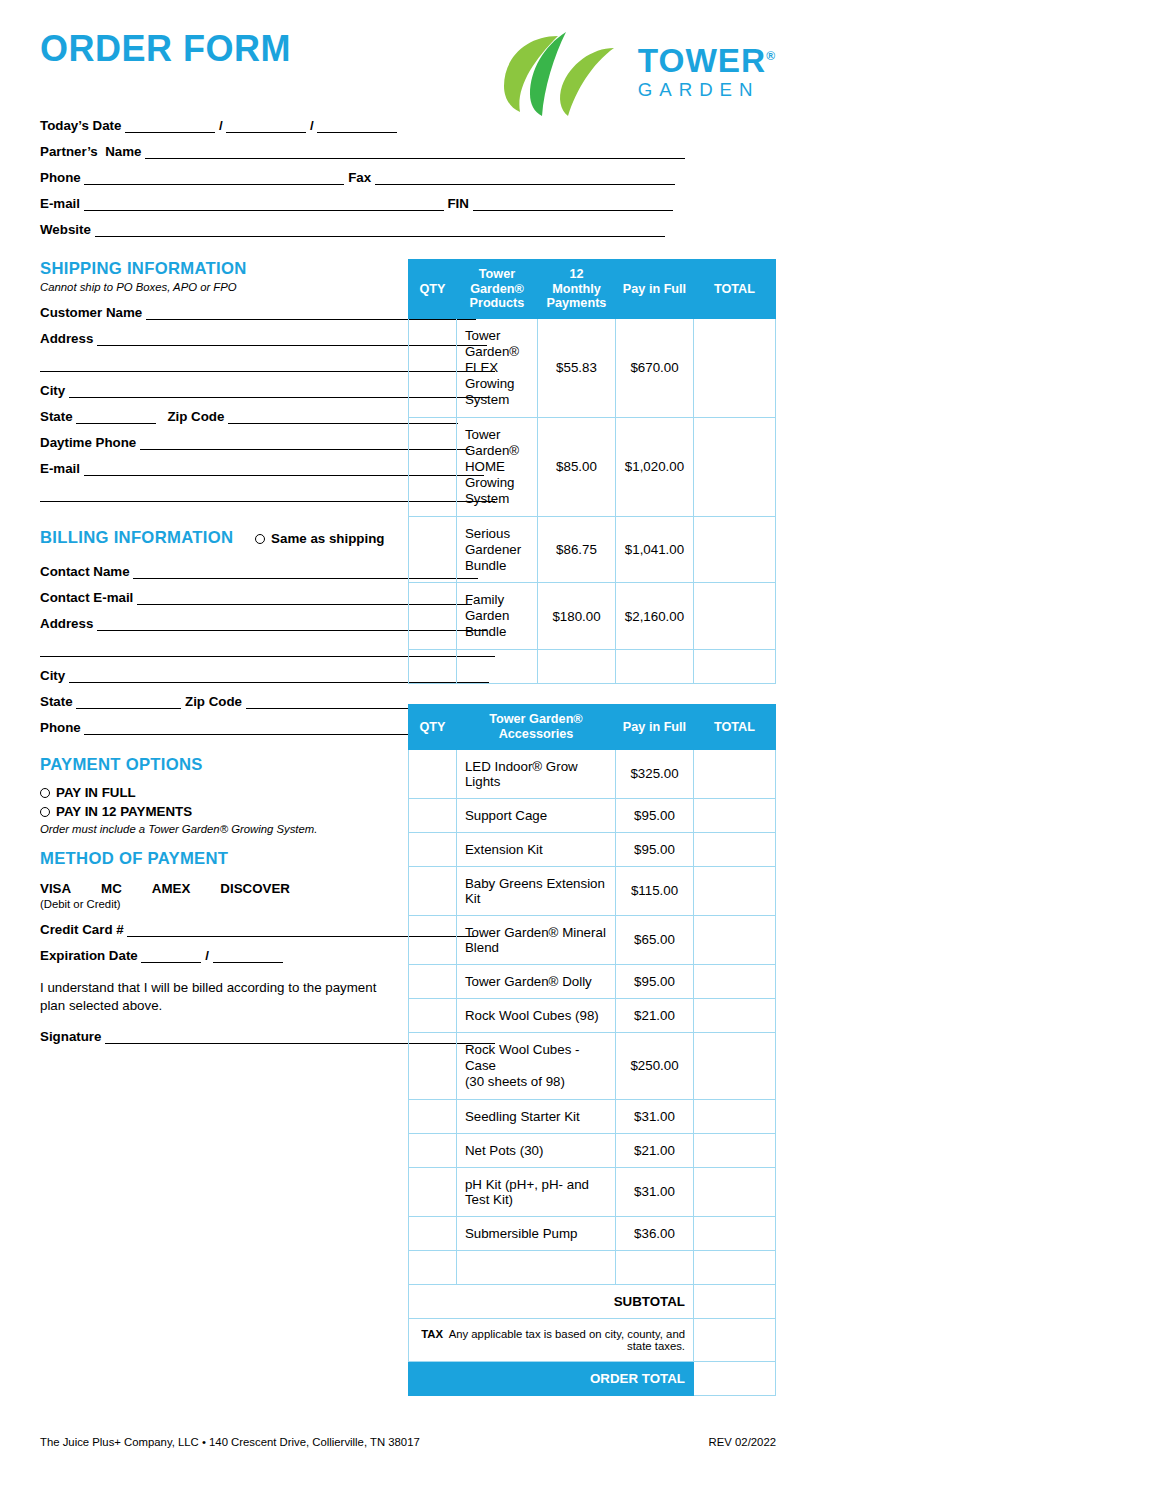ORDER FORM
TOWER®
GARDEN
Today’s Date / /
Partner’s Name
Phone Fax
E-mail FIN
Website
SHIPPING INFORMATION
Cannot ship to PO Boxes, APO or FPO
Customer Name
Address
City
State Zip Code
Daytime Phone
E-mail
BILLING INFORMATION
Same as shipping
Contact Name
Contact E-mail
Address
City
State Zip Code
Phone
PAYMENT OPTIONS
PAY IN FULL
PAY IN 12 PAYMENTS
Order must include a Tower Garden® Growing System.
METHOD OF PAYMENT
VISA MC AMEX DISCOVER
(Debit or Credit)
Credit Card #
Expiration Date /
I understand that I will be billed according to the payment plan selected above.
Signature
| QTY | Tower Garden® Products | 12 Monthly Payments | Pay in Full | TOTAL |
| --- | --- | --- | --- | --- |
| | Tower Garden® FLEX Growing System | $55.83 | $670.00 | |
| | Tower Garden® HOME Growing System | $85.00 | $1,020.00 | |
| | Serious Gardener Bundle | $86.75 | $1,041.00 | |
| | Family Garden Bundle | $180.00 | $2,160.00 | |
| QTY | Tower Garden® Accessories | Pay in Full | TOTAL |
| --- | --- | --- | --- |
| | LED Indoor® Grow Lights | $325.00 | |
| | Support Cage | $95.00 | |
| | Extension Kit | $95.00 | |
| | Baby Greens Extension Kit | $115.00 | |
| | Tower Garden® Mineral Blend | $65.00 | |
| | Tower Garden® Dolly | $95.00 | |
| | Rock Wool Cubes (98) | $21.00 | |
| | Rock Wool Cubes - Case (30 sheets of 98) | $250.00 | |
| | Seedling Starter Kit | $31.00 | |
| | Net Pots (30) | $21.00 | |
| | pH Kit (pH+, pH- and Test Kit) | $31.00 | |
| | Submersible Pump | $36.00 | |
| SUBTOTAL | |
| TAX Any applicable tax is based on city, county, and state taxes. | |
| ORDER TOTAL | |
The Juice Plus+ Company, LLC • 140 Crescent Drive, Collierville, TN 38017
REV 02/2022